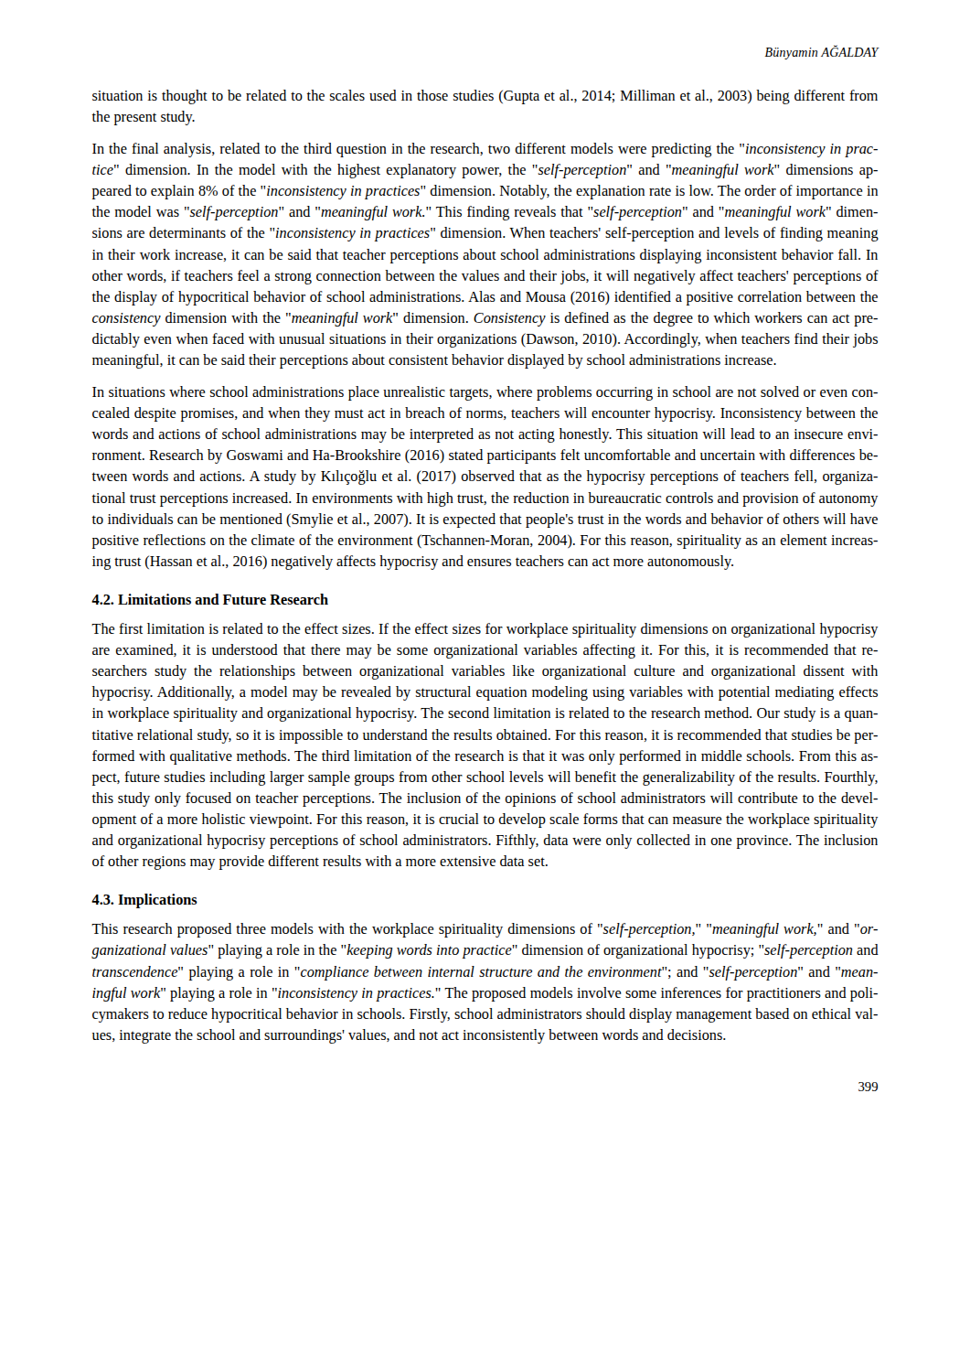Bünyamin AĞALDAY
situation is thought to be related to the scales used in those studies (Gupta et al., 2014; Milliman et al., 2003) being different from the present study.
In the final analysis, related to the third question in the research, two different models were predicting the "inconsistency in practice" dimension. In the model with the highest explanatory power, the "self-perception" and "meaningful work" dimensions appeared to explain 8% of the "inconsistency in practices" dimension. Notably, the explanation rate is low. The order of importance in the model was "self-perception" and "meaningful work." This finding reveals that "self-perception" and "meaningful work" dimensions are determinants of the "inconsistency in practices" dimension. When teachers' self-perception and levels of finding meaning in their work increase, it can be said that teacher perceptions about school administrations displaying inconsistent behavior fall. In other words, if teachers feel a strong connection between the values and their jobs, it will negatively affect teachers' perceptions of the display of hypocritical behavior of school administrations. Alas and Mousa (2016) identified a positive correlation between the consistency dimension with the "meaningful work" dimension. Consistency is defined as the degree to which workers can act predictably even when faced with unusual situations in their organizations (Dawson, 2010). Accordingly, when teachers find their jobs meaningful, it can be said their perceptions about consistent behavior displayed by school administrations increase.
In situations where school administrations place unrealistic targets, where problems occurring in school are not solved or even concealed despite promises, and when they must act in breach of norms, teachers will encounter hypocrisy. Inconsistency between the words and actions of school administrations may be interpreted as not acting honestly. This situation will lead to an insecure environment. Research by Goswami and Ha-Brookshire (2016) stated participants felt uncomfortable and uncertain with differences between words and actions. A study by Kılıçoğlu et al. (2017) observed that as the hypocrisy perceptions of teachers fell, organizational trust perceptions increased. In environments with high trust, the reduction in bureaucratic controls and provision of autonomy to individuals can be mentioned (Smylie et al., 2007). It is expected that people's trust in the words and behavior of others will have positive reflections on the climate of the environment (Tschannen-Moran, 2004). For this reason, spirituality as an element increasing trust (Hassan et al., 2016) negatively affects hypocrisy and ensures teachers can act more autonomously.
4.2. Limitations and Future Research
The first limitation is related to the effect sizes. If the effect sizes for workplace spirituality dimensions on organizational hypocrisy are examined, it is understood that there may be some organizational variables affecting it. For this, it is recommended that researchers study the relationships between organizational variables like organizational culture and organizational dissent with hypocrisy. Additionally, a model may be revealed by structural equation modeling using variables with potential mediating effects in workplace spirituality and organizational hypocrisy. The second limitation is related to the research method. Our study is a quantitative relational study, so it is impossible to understand the results obtained. For this reason, it is recommended that studies be performed with qualitative methods. The third limitation of the research is that it was only performed in middle schools. From this aspect, future studies including larger sample groups from other school levels will benefit the generalizability of the results. Fourthly, this study only focused on teacher perceptions. The inclusion of the opinions of school administrators will contribute to the development of a more holistic viewpoint. For this reason, it is crucial to develop scale forms that can measure the workplace spirituality and organizational hypocrisy perceptions of school administrators. Fifthly, data were only collected in one province. The inclusion of other regions may provide different results with a more extensive data set.
4.3. Implications
This research proposed three models with the workplace spirituality dimensions of "self-perception," "meaningful work," and "organizational values" playing a role in the "keeping words into practice" dimension of organizational hypocrisy; "self-perception and transcendence" playing a role in "compliance between internal structure and the environment"; and "self-perception" and "meaningful work" playing a role in "inconsistency in practices." The proposed models involve some inferences for practitioners and policymakers to reduce hypocritical behavior in schools. Firstly, school administrators should display management based on ethical values, integrate the school and surroundings' values, and not act inconsistently between words and decisions.
399